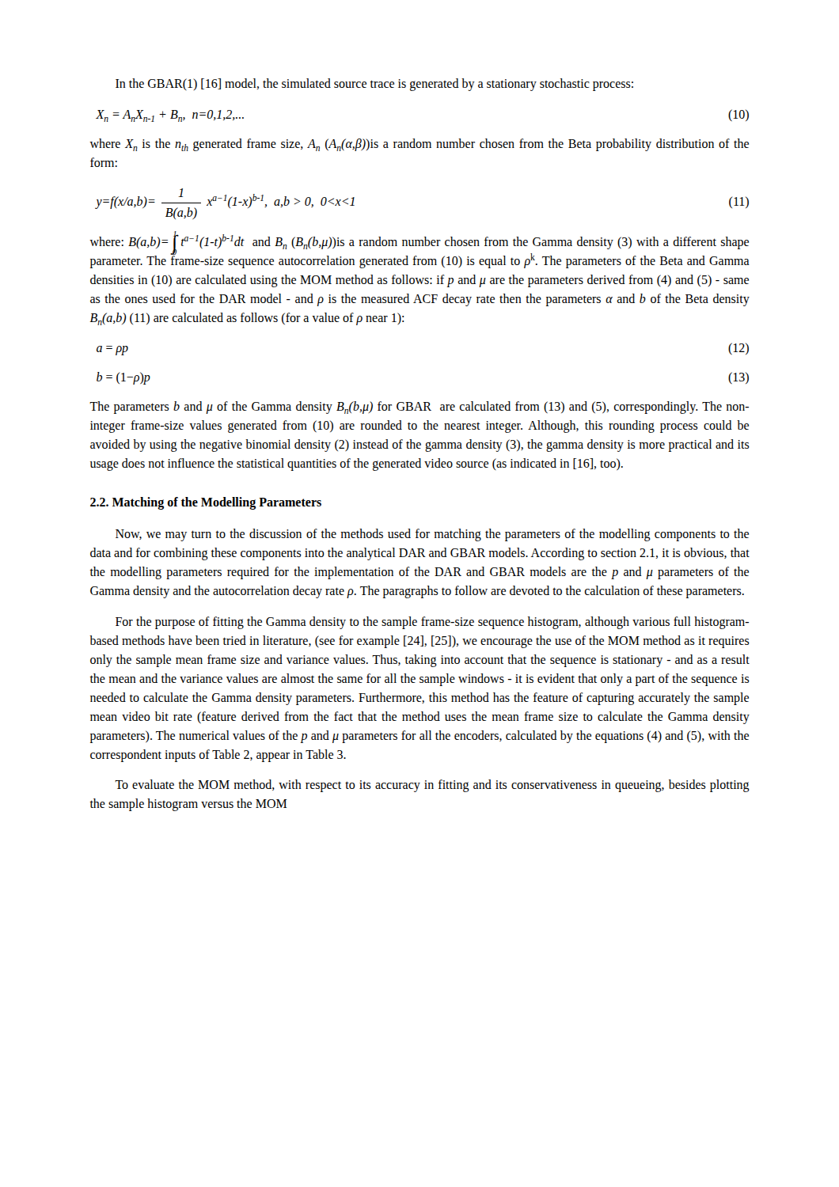In the GBAR(1) [16] model, the simulated source trace is generated by a stationary stochastic process:
Xn = AnXn-1 + Bn, n=0,1,2,... (10)
where Xn is the nth generated frame size, An (An(α,β))is a random number chosen from the Beta probability distribution of the form:
y=f(x/a,b)= 1 B(a,b) xa−1(1-x)b-1, a,b > 0, 0<x<1 (11)
where: B(a,b)=∫10 ta−1(1-t)b-1dt and Bn (Bn(b,μ))is a random number chosen from the Gamma density (3) with a different shape parameter. The frame-size sequence autocorrelation generated from (10) is equal to ρk. The parameters of the Beta and Gamma densities in (10) are calculated using the MOM method as follows: if p and μ are the parameters derived from (4) and (5) - same as the ones used for the DAR model - and ρ is the measured ACF decay rate then the parameters α and b of the Beta density Bn(a,b) (11) are calculated as follows (for a value of ρ near 1):
a = ρp (12)
b = (1−ρ)p (13)
The parameters b and μ of the Gamma density Bn(b,μ) for GBAR are calculated from (13) and (5), correspondingly. The non-integer frame-size values generated from (10) are rounded to the nearest integer. Although, this rounding process could be avoided by using the negative binomial density (2) instead of the gamma density (3), the gamma density is more practical and its usage does not influence the statistical quantities of the generated video source (as indicated in [16], too).
2.2. Matching of the Modelling Parameters
Now, we may turn to the discussion of the methods used for matching the parameters of the modelling components to the data and for combining these components into the analytical DAR and GBAR models. According to section 2.1, it is obvious, that the modelling parameters required for the implementation of the DAR and GBAR models are the p and μ parameters of the Gamma density and the autocorrelation decay rate ρ. The paragraphs to follow are devoted to the calculation of these parameters.
For the purpose of fitting the Gamma density to the sample frame-size sequence histogram, although various full histogram-based methods have been tried in literature, (see for example [24], [25]), we encourage the use of the MOM method as it requires only the sample mean frame size and variance values. Thus, taking into account that the sequence is stationary - and as a result the mean and the variance values are almost the same for all the sample windows - it is evident that only a part of the sequence is needed to calculate the Gamma density parameters. Furthermore, this method has the feature of capturing accurately the sample mean video bit rate (feature derived from the fact that the method uses the mean frame size to calculate the Gamma density parameters). The numerical values of the p and μ parameters for all the encoders, calculated by the equations (4) and (5), with the correspondent inputs of Table 2, appear in Table 3.
To evaluate the MOM method, with respect to its accuracy in fitting and its conservativeness in queueing, besides plotting the sample histogram versus the MOM